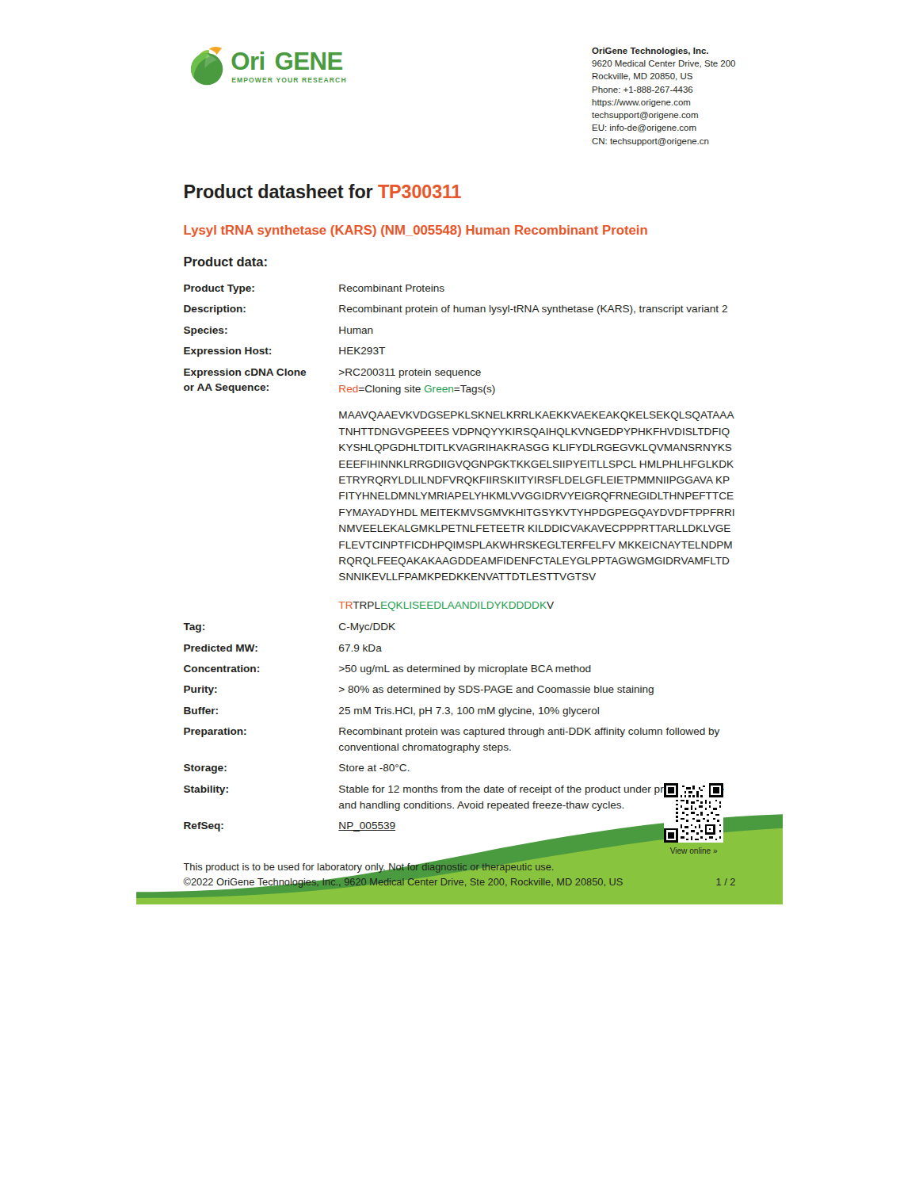Ori GENE EMPOWER YOUR RESEARCH
OriGene Technologies, Inc.
9620 Medical Center Drive, Ste 200
Rockville, MD 20850, US
Phone: +1-888-267-4436
https://www.origene.com
techsupport@origene.com
EU: info-de@origene.com
CN: techsupport@origene.cn
Product datasheet for TP300311
Lysyl tRNA synthetase (KARS) (NM_005548) Human Recombinant Protein
Product data:
| Product Type: | Recombinant Proteins |
| Description: | Recombinant protein of human lysyl-tRNA synthetase (KARS), transcript variant 2 |
| Species: | Human |
| Expression Host: | HEK293T |
| Expression cDNA Clone or AA Sequence: | >RC200311 protein sequence Red =Cloning site Green =Tags(s) MAAVQAAEVKVDGSEPKLSKNELKRRLKAEKKVAEKEAKQKELSEKQLSQATAAATNHTTDNGVGPEEES VDPNQYYKIRSQAIHQLKVNGEDPYPHKFHVDISLTDFIQKYSHLQPGDHLTDITLKVAGRIHAKRASGG KLIFYDLRGEGVKLQVMANSRNYKSEEEFIHINNKLRRGDIIGVQGNPGKTKKGELSIIPYEITLLSPCL HMLPHLHFGLKDKETRYRQRYLDLILNDFVRQKFIIRSKIITYIRSFLDELGFLEIETPMMNIIPGGAVA KPFITYHNELDMNLYMRIAPELYHKMLVVGGIDRVYEIGRQFRNEGIDLTHNPEFTTCEFYMAYADYHDL MEITEKMVSGMVKHITGSYKVTYHPDGPEGQAYDVDFTPPFRRINMVEELEKALGMKLPETNLFETEETR KILDDICVAKAVECPPPRTTARLLDKLVGEFLEVTCINPTFICDHPQIMSPLAKWHRSKEGLTERFELFV MKKEICNAYTELNDPMRQRQLFEEQAKAKAAGDDEAMFIDENFCTALEYGLPPTAGWGMGIDRVAMFLTD SNNIKEVLLFPAMKPEDKKENVATTDTLESTTVGTSV TR TRPL EQKLISEEDLAANDILDYKDDDDK V |
| Tag: | C-Myc/DDK |
| Predicted MW: | 67.9 kDa |
| Concentration: | >50 ug/mL as determined by microplate BCA method |
| Purity: | > 80% as determined by SDS-PAGE and Coomassie blue staining |
| Buffer: | 25 mM Tris.HCl, pH 7.3, 100 mM glycine, 10% glycerol |
| Preparation: | Recombinant protein was captured through anti-DDK affinity column followed by conventional chromatography steps. |
| Storage: | Store at -80°C. |
| Stability: | Stable for 12 months from the date of receipt of the product under proper storage and handling conditions. Avoid repeated freeze-thaw cycles. |
| RefSeq: | NP_005539 |
View online »
This product is to be used for laboratory only. Not for diagnostic or therapeutic use.
©2022 OriGene Technologies, Inc., 9620 Medical Center Drive, Ste 200, Rockville, MD 20850, US
1 / 2